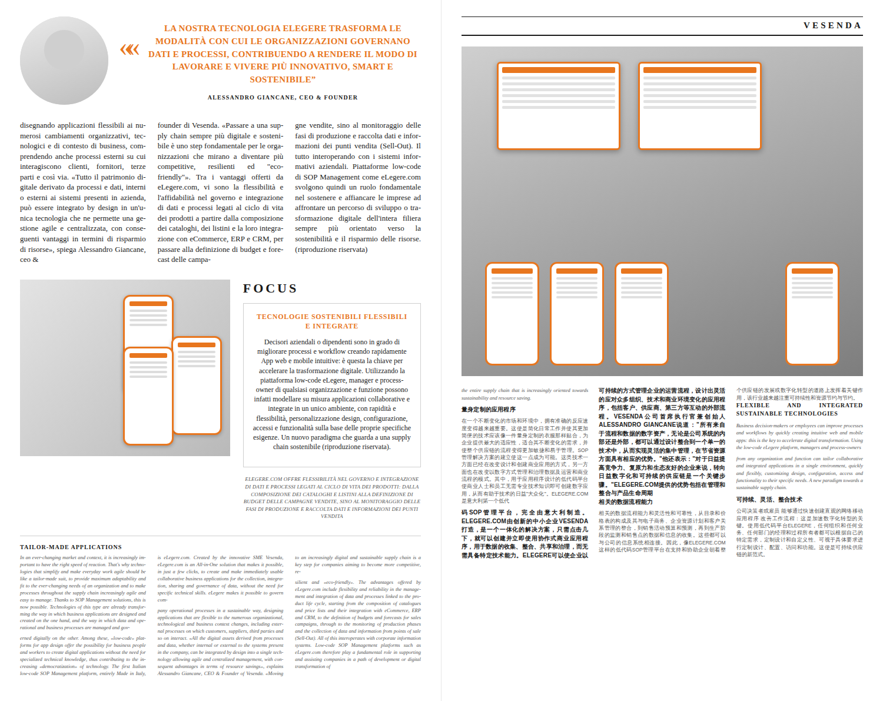««
La nostra tecnologia Elegere trasforma le modalità con cui le organizzazioni governano dati e processi, contribuendo a rendere il modo di lavorare e vivere più innovativo, smart e sostenibile”
Alessandro Giancane, CEO & Founder
disegnando applicazioni flessibili ai numerosi cambiamenti organizzativi, tecnologici e di contesto di business, comprendendo anche processi esterni su cui interagiscono clienti, fornitori, terze parti e così via. «Tutto il patrimonio digitale derivato da processi e dati, interni o esterni ai sistemi presenti in azienda, può essere integrato by design in un'unica tecnologia che ne permette una gestione agile e centralizzata, con conseguenti vantaggi in termini di risparmio di risorse», spiega Alessandro Giancane, ceo &
founder di Vesenda. «Passare a una supply chain sempre più digitale e sostenibile è uno step fondamentale per le organizzazioni che mirano a diventare più competitive, resilienti ed "eco-friendly"». Tra i vantaggi offerti da eLegere.com, vi sono la flessibilità e l'affidabilità nel governo e integrazione di dati e processi legati al ciclo di vita dei prodotti a partire dalla composizione dei cataloghi, dei listini e la loro integrazione con eCommerce, ERP e CRM, per passare alla definizione di budget e forecast delle campa-
gne vendite, sino al monitoraggio delle fasi di produzione e raccolta dati e informazioni dei punti vendita (Sell-Out). Il tutto interoperando con i sistemi informativi aziendali. Piattaforme low-code di SOP Management come eLegere.com svolgono quindi un ruolo fondamentale nel sostenere e affiancare le imprese ad affrontare un percorso di sviluppo o trasformazione digitale dell'intera filiera sempre più orientato verso la sostenibilità e il risparmio delle risorse. (riproduzione riservata)
Focus
Tecnologie sostenibili flessibili e integrate
Decisori aziendali o dipendenti sono in grado di migliorare processi e workflow creando rapidamente App web e mobile intuitive: è questa la chiave per accelerare la trasformazione digitale. Utilizzando la piattaforma low-code eLegere, manager e process-owner di qualsiasi organizzazione e funzione possono infatti modellare su misura applicazioni collaborative e integrate in un unico ambiente, con rapidità e flessibilità, personalizzazione design, configurazione, accessi e funzionalità sulla base delle proprie specifiche esigenze. Un nuovo paradigma che guarda a una supply chain sostenibile (riproduzione riservata).
ELEGERE.COM OFFRE FLESSIBILITÀ NEL GOVERNO E INTEGRAZIONE DI DATI E PROCESSI LEGATI AL CICLO DI VITA DEI PRODOTTI: DALLA COMPOSIZIONE DEI CATALOGHI E LISTINI ALLA DEFINIZIONE DI BUDGET DELLE CAMPAGNE VENDITE, SINO AL MONITORAGGIO DELLE FASI DI PRODUZIONE E RACCOLTA DATI E INFORMAZIONI DEI PUNTI VENDITA
Tailor-made applications
In an ever-changing market and context, it is increasingly important to have the right speed of reaction. That's why technologies that simplify and make everyday work agile should be like a tailor-made suit, to provide maximum adaptability and fit to the ever-changing needs of an organization and to make processes throughout the supply chain increasingly agile and easy to manage. Thanks to SOP Management solutions, this is now possible. Technologies of this type are already transforming the way in which business applications are designed and created on the one hand, and the way in which data and operational and business processes are managed and gov-
erned digitally on the other. Among these, «low-code» platforms for app design offer the possibility for business people and workers to create digital applications without the need for specialized technical knowledge, thus contributing to the increasing «democratization» of technology. The first Italian low-code SOP Management platform, entirely Made in Italy, is eLegere.com. Created by the innovative SME Vesenda, eLegere.com is an All-in-One solution that makes it possible, in just a few clicks, to create and make immediately usable collaborative business applications for the collection, integration, sharing and governance of data, without the need for specific technical skills. eLegere makes it possible to govern com-
pany operational processes in a sustainable way, designing applications that are flexible to the numerous organizational, technological and business context changes, including external processes on which customers, suppliers, third parties and so on interact. «All the digital assets derived from processes and data, whether internal or external to the systems present in the company, can be integrated by design into a single technology allowing agile and centralized management, with consequent advantages in terms of resource savings», explains Alessandro Giancane, CEO & Founder of Vesenda. «Moving to an increasingly digital and sustainable supply chain is a key step for companies aiming to become more competitive, re-
silient and «eco-friendly». The advantages offered by eLegere.com include flexibility and reliability in the management and integration of data and processes linked to the product life cycle, starting from the composition of catalogues and price lists and their integration with eCommerce, ERP and CRM, to the definition of budgets and forecasts for sales campaigns, through to the monitoring of production phases and the collection of data and information from points of sale (Sell-Out). All of this interoperates with corporate information systems. Low-code SOP Management platforms such as eLegere.com therefore play a fundamental role in supporting and assisting companies in a path of development or digital transformation of
Vesenda
the entire supply chain that is increasingly oriented towards sustainability and resource saving.
量身定制的应用程序
在一个不断变化的市场和环境中，拥有准确的反应速度变得越来越重要。这使是简化日常工作并使其更加简便的技术应该像一件量身定制的衣服那样贴合，为企业提供最大的适应性，适合其不断变化的需求，并使整个供应链的流程变得更加敏捷和易于管理。SOP管理解决方案的建立使这一点成为可能。这类技术一方面已经在改变设计和创建商业应用的方式，另一方面也在改变以数字方式管理和治理数据及运营和商业流程的模式。其中，用于应用程序设计的低代码平台使商业人士和员工无需专业技术知识即可创建数字应用，从而有助于技术的日益"大众化"。ELEGERE.COM是意大利第一个低代
码SOP管理平台，完全由意大利制造。ELEGERE.COM由创新的中小企业VESENDA打造，是一个一体化的解决方案，只需点击几下，就可以创建并立即使用协作式商业应用程序，用于数据的收集、整合、共享和治理，而无需具备特定技术能力。ELEGERE可以使企业以可持续的方式管理企业的运营流程，设计出灵活的应对众多组织、技术和商业环境变化的应用程序，包括客户、供应商、第三方等互动的外部流程。VESENDA公司首席执行官兼创始人ALESSANDRO GIANCANE说道："所有来自于流程和数据的数字资产，无论是公司系统的内部还是外部，都可以通过设计整合到一个单一的技术中，从而实现灵活的集中管理，在节省资源方面具有相应的优势。"他还表示："对于日益提高竞争力、复原力和生态友好的企业来说，转向日益数字化和可持续的供应链是一个关键步骤。"ELEGERE.COM提供的优势包括在管理和整合与产品生命周期
相关的数据流程能力
相关的数据流程能力和灵活性和可靠性，从目录和价格表的构成及其与电子商务、企业资源计划和客户关系管理的整合，到销售活动预算和预测，再到生产阶段的监测和销售点的数据和信息的收集。这些都可以与公司的信息系统相连接。因此，像ELEGERE.COM这样的低代码SOP管理平台在支持和协助企业朝着整个供应链的发展或数字化转型的道路上发挥着关键作用，该行业越来越注重可持续性和资源节约与节约。
Flexible and integrated sustainable technologies
Business decision-makers or employees can improve processes and workflows by quickly creating intuitive web and mobile apps: this is the key to accelerate digital transformation. Using the low-code eLegere platform, managers and process-owners
from any organization and function can tailor collaborative and integrated applications in a single environment, quickly and flexibly, customizing design, configuration, access and functionality to their specific needs. A new paradigm towards a sustainable supply chain.
可持续、灵活、整合技术
公司决策者或雇员 能够通过快速创建直观的网络移动应用程序 改善工作流程：这是加速数字化转型的关键。使用低代码平台ELEGERE，任何组织和任何业务、任何部门的经理和过程所有者都可以根据自己的特定需求，定制设计和自定义性、可视于具体要求进行定制设计、配置、访问和功能。这使是可持续供应链的新范式。